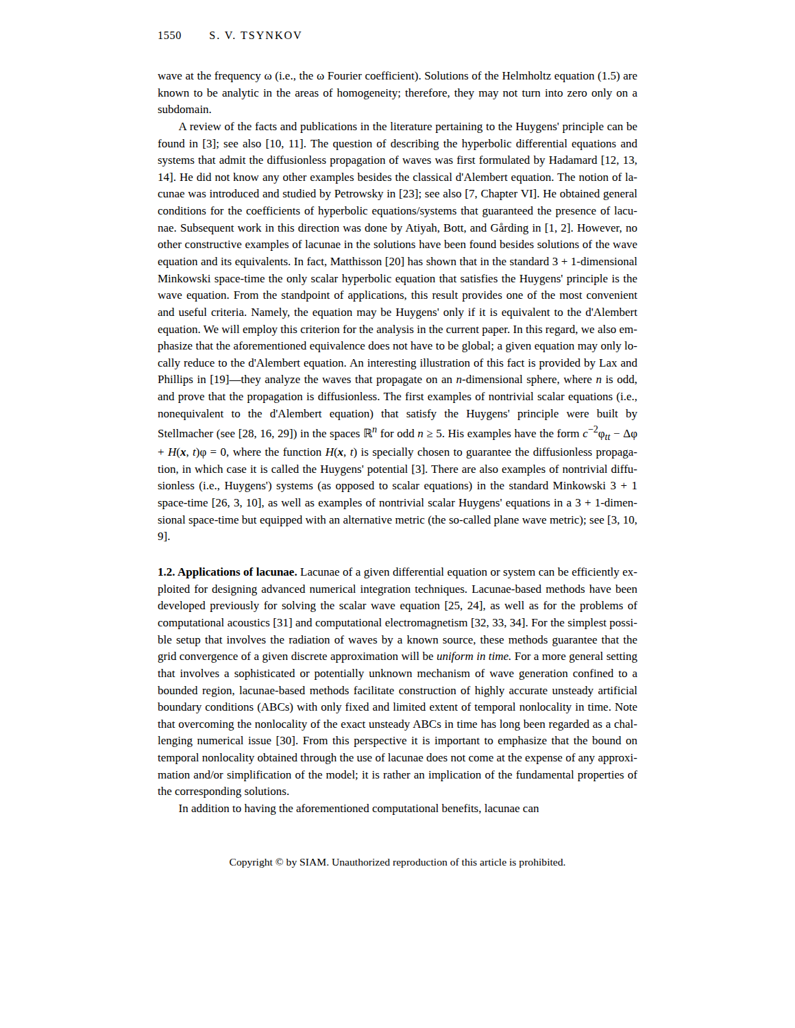1550 S. V. TSYNKOV
wave at the frequency ω (i.e., the ω Fourier coefficient). Solutions of the Helmholtz equation (1.5) are known to be analytic in the areas of homogeneity; therefore, they may not turn into zero only on a subdomain.
A review of the facts and publications in the literature pertaining to the Huygens' principle can be found in [3]; see also [10, 11]. The question of describing the hyperbolic differential equations and systems that admit the diffusionless propagation of waves was first formulated by Hadamard [12, 13, 14]. He did not know any other examples besides the classical d'Alembert equation. The notion of lacunae was introduced and studied by Petrowsky in [23]; see also [7, Chapter VI]. He obtained general conditions for the coefficients of hyperbolic equations/systems that guaranteed the presence of lacunae. Subsequent work in this direction was done by Atiyah, Bott, and Gårding in [1, 2]. However, no other constructive examples of lacunae in the solutions have been found besides solutions of the wave equation and its equivalents. In fact, Matthisson [20] has shown that in the standard 3 + 1-dimensional Minkowski space-time the only scalar hyperbolic equation that satisfies the Huygens' principle is the wave equation. From the standpoint of applications, this result provides one of the most convenient and useful criteria. Namely, the equation may be Huygens' only if it is equivalent to the d'Alembert equation. We will employ this criterion for the analysis in the current paper. In this regard, we also emphasize that the aforementioned equivalence does not have to be global; a given equation may only locally reduce to the d'Alembert equation. An interesting illustration of this fact is provided by Lax and Phillips in [19]—they analyze the waves that propagate on an n-dimensional sphere, where n is odd, and prove that the propagation is diffusionless. The first examples of nontrivial scalar equations (i.e., nonequivalent to the d'Alembert equation) that satisfy the Huygens' principle were built by Stellmacher (see [28, 16, 29]) in the spaces ℝn for odd n ≥ 5. His examples have the form c−2φtt − Δφ + H(x, t)φ = 0, where the function H(x, t) is specially chosen to guarantee the diffusionless propagation, in which case it is called the Huygens' potential [3]. There are also examples of nontrivial diffusionless (i.e., Huygens') systems (as opposed to scalar equations) in the standard Minkowski 3 + 1 space-time [26, 3, 10], as well as examples of nontrivial scalar Huygens' equations in a 3 + 1-dimensional space-time but equipped with an alternative metric (the so-called plane wave metric); see [3, 10, 9].
1.2. Applications of lacunae. Lacunae of a given differential equation or system can be efficiently exploited for designing advanced numerical integration techniques. Lacunae-based methods have been developed previously for solving the scalar wave equation [25, 24], as well as for the problems of computational acoustics [31] and computational electromagnetism [32, 33, 34]. For the simplest possible setup that involves the radiation of waves by a known source, these methods guarantee that the grid convergence of a given discrete approximation will be uniform in time. For a more general setting that involves a sophisticated or potentially unknown mechanism of wave generation confined to a bounded region, lacunae-based methods facilitate construction of highly accurate unsteady artificial boundary conditions (ABCs) with only fixed and limited extent of temporal nonlocality in time. Note that overcoming the nonlocality of the exact unsteady ABCs in time has long been regarded as a challenging numerical issue [30]. From this perspective it is important to emphasize that the bound on temporal nonlocality obtained through the use of lacunae does not come at the expense of any approximation and/or simplification of the model; it is rather an implication of the fundamental properties of the corresponding solutions.
In addition to having the aforementioned computational benefits, lacunae can
Copyright © by SIAM. Unauthorized reproduction of this article is prohibited.